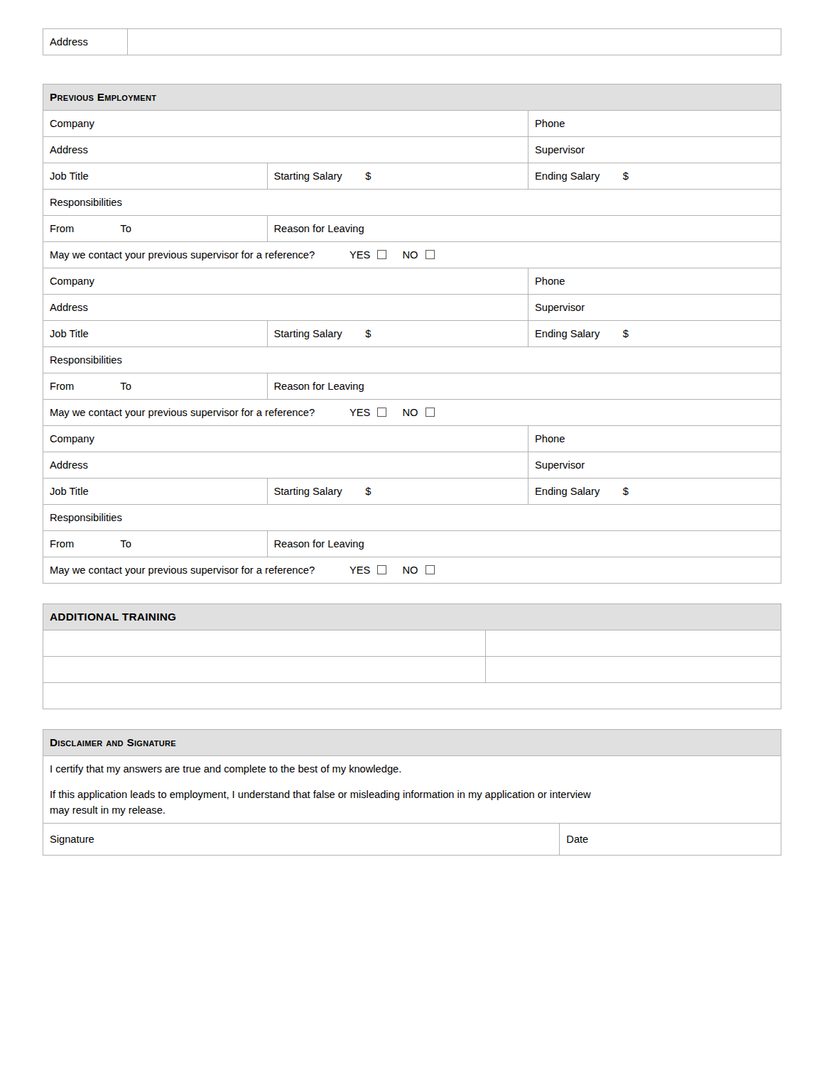| Address | |
| Previous Employment |
| Company | Phone |
| Address | Supervisor |
| Job Title | Starting Salary $ | Ending Salary $ |
| Responsibilities |
| From To | Reason for Leaving |
| May we contact your previous supervisor for a reference? YES NO |
| Company | Phone |
| Address | Supervisor |
| Job Title | Starting Salary $ | Ending Salary $ |
| Responsibilities |
| From To | Reason for Leaving |
| May we contact your previous supervisor for a reference? YES NO |
| Company | Phone |
| Address | Supervisor |
| Job Title | Starting Salary $ | Ending Salary $ |
| Responsibilities |
| From To | Reason for Leaving |
| May we contact your previous supervisor for a reference? YES NO |
| Additional Training |
| Disclaimer and Signature |
| I certify that my answers are true and complete to the best of my knowledge. |
| If this application leads to employment, I understand that false or misleading information in my application or interview may result in my release. |
| Signature | Date |